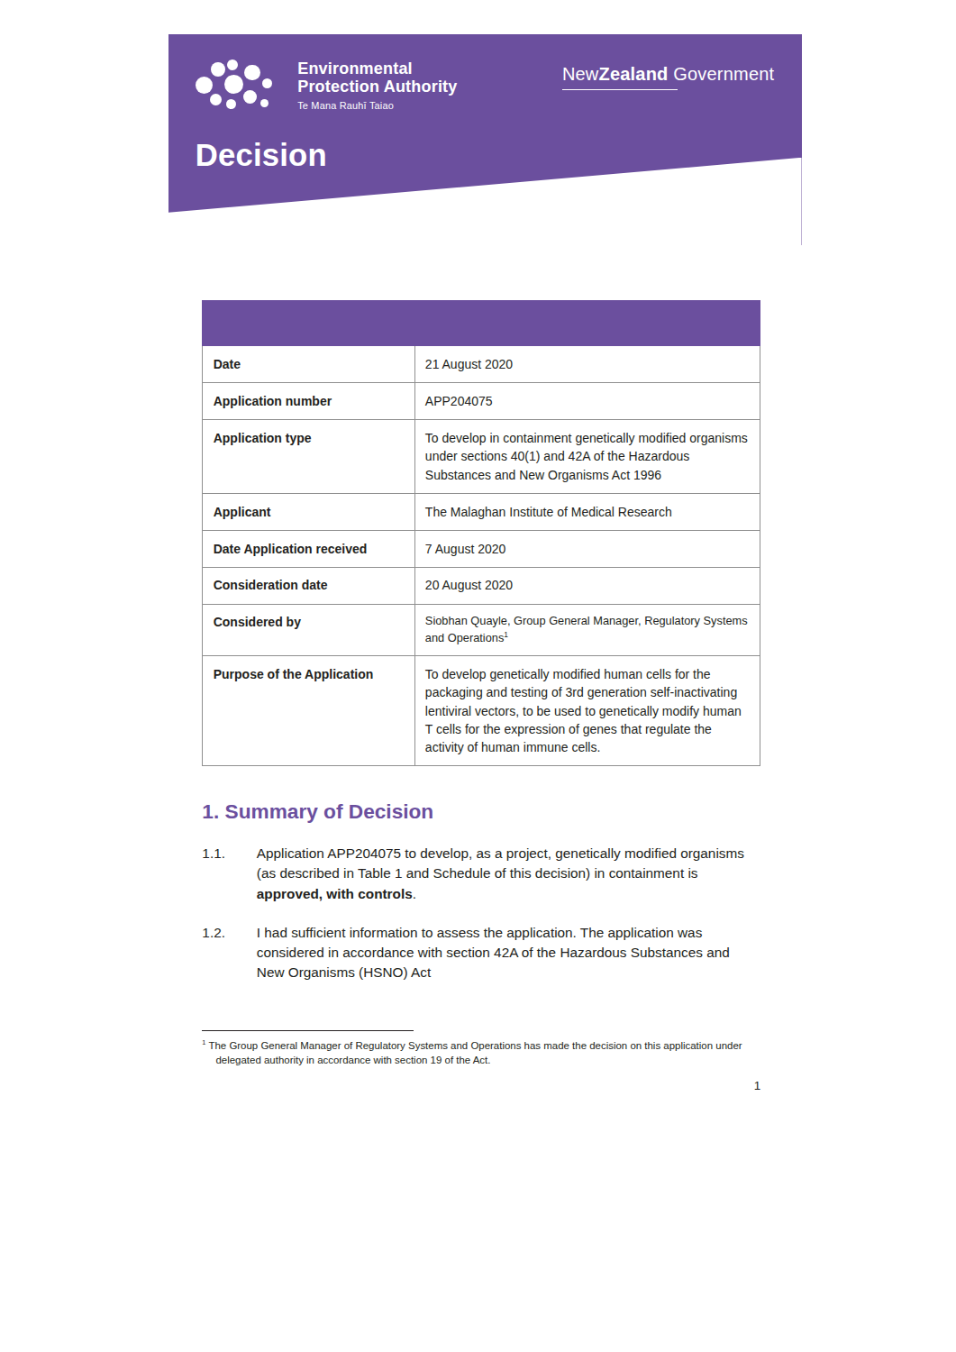Environmental
Protection Authority
Te Mana Rauhī Taiao
New Zealand Government
Decision
| Date | 21 August 2020 |
| Application number | APP204075 |
| Application type | To develop in containment genetically modified organisms under sections 40(1) and 42A of the Hazardous Substances and New Organisms Act 1996 |
| Applicant | The Malaghan Institute of Medical Research |
| Date Application received | 7 August 2020 |
| Consideration date | 20 August 2020 |
| Considered by | Siobhan Quayle, Group General Manager, Regulatory Systems and Operations 1 |
| Purpose of the Application | To develop genetically modified human cells for the packaging and testing of 3rd generation self-inactivating lentiviral vectors, to be used to genetically modify human T cells for the expression of genes that regulate the activity of human immune cells. |
1. Summary of Decision
1.1. Application APP204075 to develop, as a project, genetically modified organisms (as described in Table 1 and Schedule of this decision) in containment is approved, with controls.
1.2. I had sufficient information to assess the application. The application was considered in accordance with section 42A of the Hazardous Substances and New Organisms (HSNO) Act
1 The Group General Manager of Regulatory Systems and Operations has made the decision on this application under delegated authority in accordance with section 19 of the Act.
1